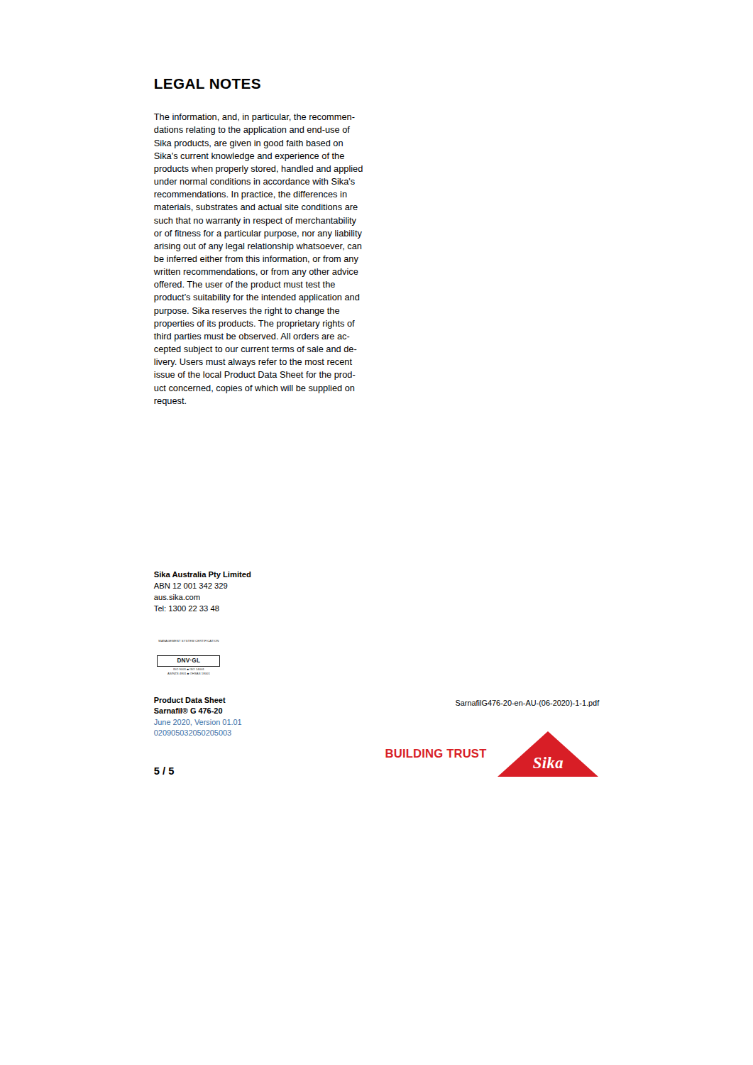LEGAL NOTES
The information, and, in particular, the recommendations relating to the application and end-use of Sika products, are given in good faith based on Sika's current knowledge and experience of the products when properly stored, handled and applied under normal conditions in accordance with Sika's recommendations. In practice, the differences in materials, substrates and actual site conditions are such that no warranty in respect of merchantability or of fitness for a particular purpose, nor any liability arising out of any legal relationship whatsoever, can be inferred either from this information, or from any written recommendations, or from any other advice offered. The user of the product must test the product’s suitability for the intended application and purpose. Sika reserves the right to change the properties of its products. The proprietary rights of third parties must be observed. All orders are accepted subject to our current terms of sale and delivery. Users must always refer to the most recent issue of the local Product Data Sheet for the product concerned, copies of which will be supplied on request.
Sika Australia Pty Limited
ABN 12 001 342 329
aus.sika.com
Tel: 1300 22 33 48
MANAGEMENT SYSTEM CERTIFICATION
DNV·GL
ISO 9001 ■ ISO 14001
AS/NZS 4801 ■ OHSAS 18001
Product Data Sheet
Sarnafil® G 476-20
June 2020, Version 01.01
020905032050205003
5 / 5
SarnafilG476-20-en-AU-(06-2020)-1-1.pdf
BUILDING TRUST
Sika
®